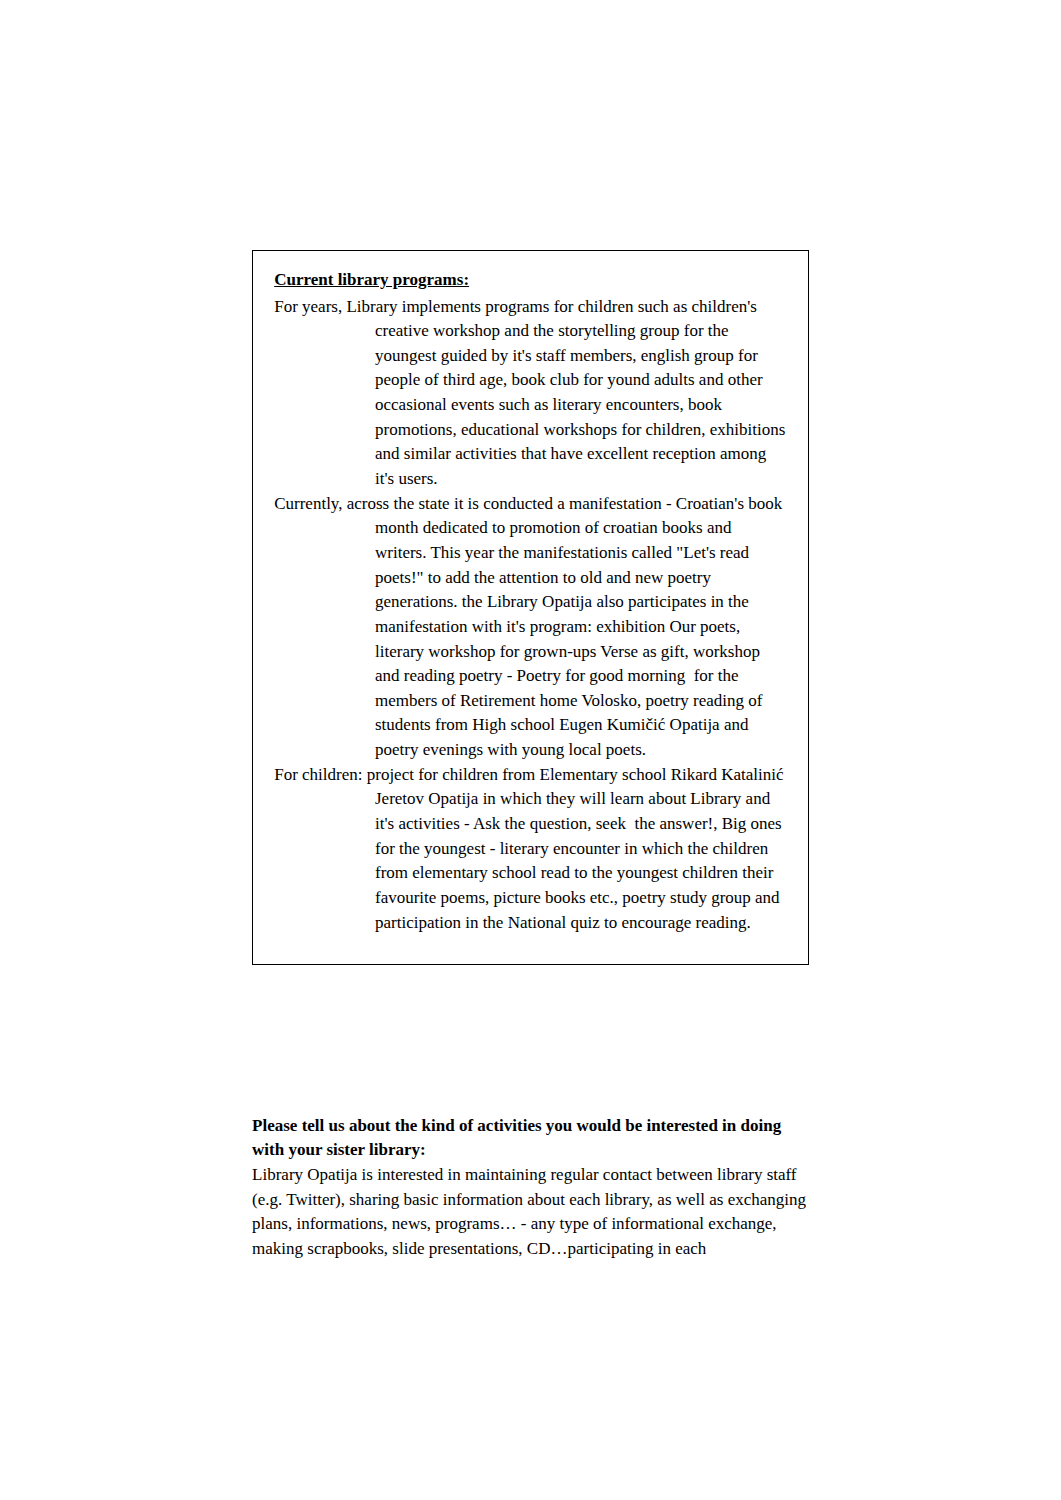Current library programs:
For years, Library implements programs for children such as children's creative workshop and the storytelling group for the youngest guided by it's staff members, english group for people of third age, book club for yound adults and other occasional events such as literary encounters, book promotions, educational workshops for children, exhibitions and similar activities that have excellent reception among it's users.
Currently, across the state it is conducted a manifestation - Croatian's book month dedicated to promotion of croatian books and writers. This year the manifestationis called "Let's read poets!" to add the attention to old and new poetry generations. the Library Opatija also participates in the manifestation with it's program: exhibition Our poets, literary workshop for grown-ups Verse as gift, workshop and reading poetry - Poetry for good morning for the members of Retirement home Volosko, poetry reading of students from High school Eugen Kumičić Opatija and poetry evenings with young local poets.
For children: project for children from Elementary school Rikard Katalinić Jeretov Opatija in which they will learn about Library and it's activities - Ask the question, seek the answer!, Big ones for the youngest - literary encounter in which the children from elementary school read to the youngest children their favourite poems, picture books etc., poetry study group and participation in the National quiz to encourage reading.
Please tell us about the kind of activities you would be interested in doing with your sister library:
Library Opatija is interested in maintaining regular contact between library staff (e.g. Twitter), sharing basic information about each library, as well as exchanging plans, informations, news, programs… - any type of informational exchange, making scrapbooks, slide presentations, CD…participating in each